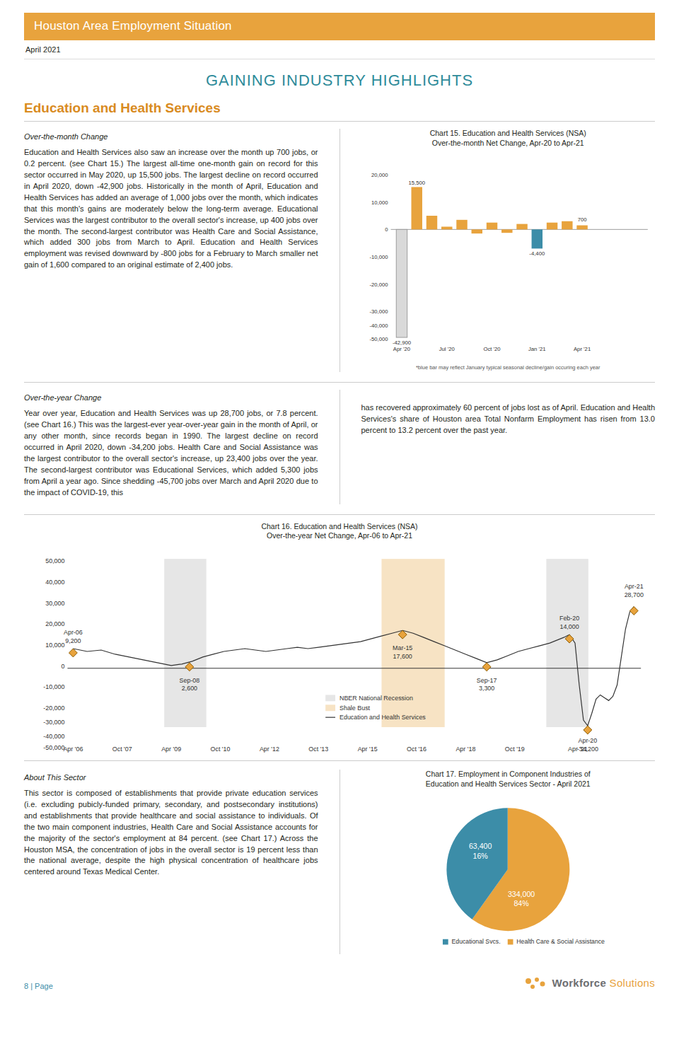Houston Area Employment Situation
April 2021
GAINING INDUSTRY HIGHLIGHTS
Education and Health Services
Over-the-month Change
Education and Health Services also saw an increase over the month up 700 jobs, or 0.2 percent. (see Chart 15.) The largest all-time one-month gain on record for this sector occurred in May 2020, up 15,500 jobs. The largest decline on record occurred in April 2020, down -42,900 jobs. Historically in the month of April, Education and Health Services has added an average of 1,000 jobs over the month, which indicates that this month's gains are moderately below the long-term average. Educational Services was the largest contributor to the overall sector's increase, up 400 jobs over the month. The second-largest contributor was Health Care and Social Assistance, which added 300 jobs from March to April. Education and Health Services employment was revised downward by -800 jobs for a February to March smaller net gain of 1,600 compared to an original estimate of 2,400 jobs.
Chart 15. Education and Health Services (NSA)
Over-the-month Net Change, Apr-20 to Apr-21
20,000 10,000 0 -10,000 -20,000 -30,000 -40,000 -50,000 15,500 -42,900 -4,400 700 Apr '20 Jul '20 Oct '20 Jan '21 Apr '21
*blue bar may reflect January typical seasonal decline/gain occuring each year
Over-the-year Change
Year over year, Education and Health Services was up 28,700 jobs, or 7.8 percent. (see Chart 16.) This was the largest-ever year-over-year gain in the month of April, or any other month, since records began in 1990. The largest decline on record occurred in April 2020, down -34,200 jobs. Health Care and Social Assistance was the largest contributor to the overall sector's increase, up 23,400 jobs over the year. The second-largest contributor was Educational Services, which added 5,300 jobs from April a year ago. Since shedding -45,700 jobs over March and April 2020 due to the impact of COVID-19, this
has recovered approximately 60 percent of jobs lost as of April. Education and Health Services's share of Houston area Total Nonfarm Employment has risen from 13.0 percent to 13.2 percent over the past year.
Chart 16. Education and Health Services (NSA)
Over-the-year Net Change, Apr-06 to Apr-21
50,000 40,000 30,000 20,000 10,000 0 -10,000 -20,000 -30,000 -40,000 -50,000 Apr-06 9,200 Sep-08 2,600 Mar-15 17,600 Sep-17 3,300 Feb-20 14,000 Apr-20 -34,200 Apr-21 28,700 NBER National Recession Shale Bust Education and Health Services Apr '06 Oct '07 Apr '09 Oct '10 Apr '12 Oct '13 Apr '15 Oct '16 Apr '18 Oct '19 Apr '21
About This Sector
This sector is composed of establishments that provide private education services (i.e. excluding pubicly-funded primary, secondary, and postsecondary institutions) and establishments that provide healthcare and social assistance to individuals. Of the two main component industries, Health Care and Social Assistance accounts for the majority of the sector's employment at 84 percent. (see Chart 17.) Across the Houston MSA, the concentration of jobs in the overall sector is 19 percent less than the national average, despite the high physical concentration of healthcare jobs centered around Texas Medical Center.
Chart 17. Employment in Component Industries of
Education and Health Services Sector - April 2021
63,400 16% 334,000 84% Educational Svcs. Health Care & Social Assistance
8 | Page
Workforce Solutions